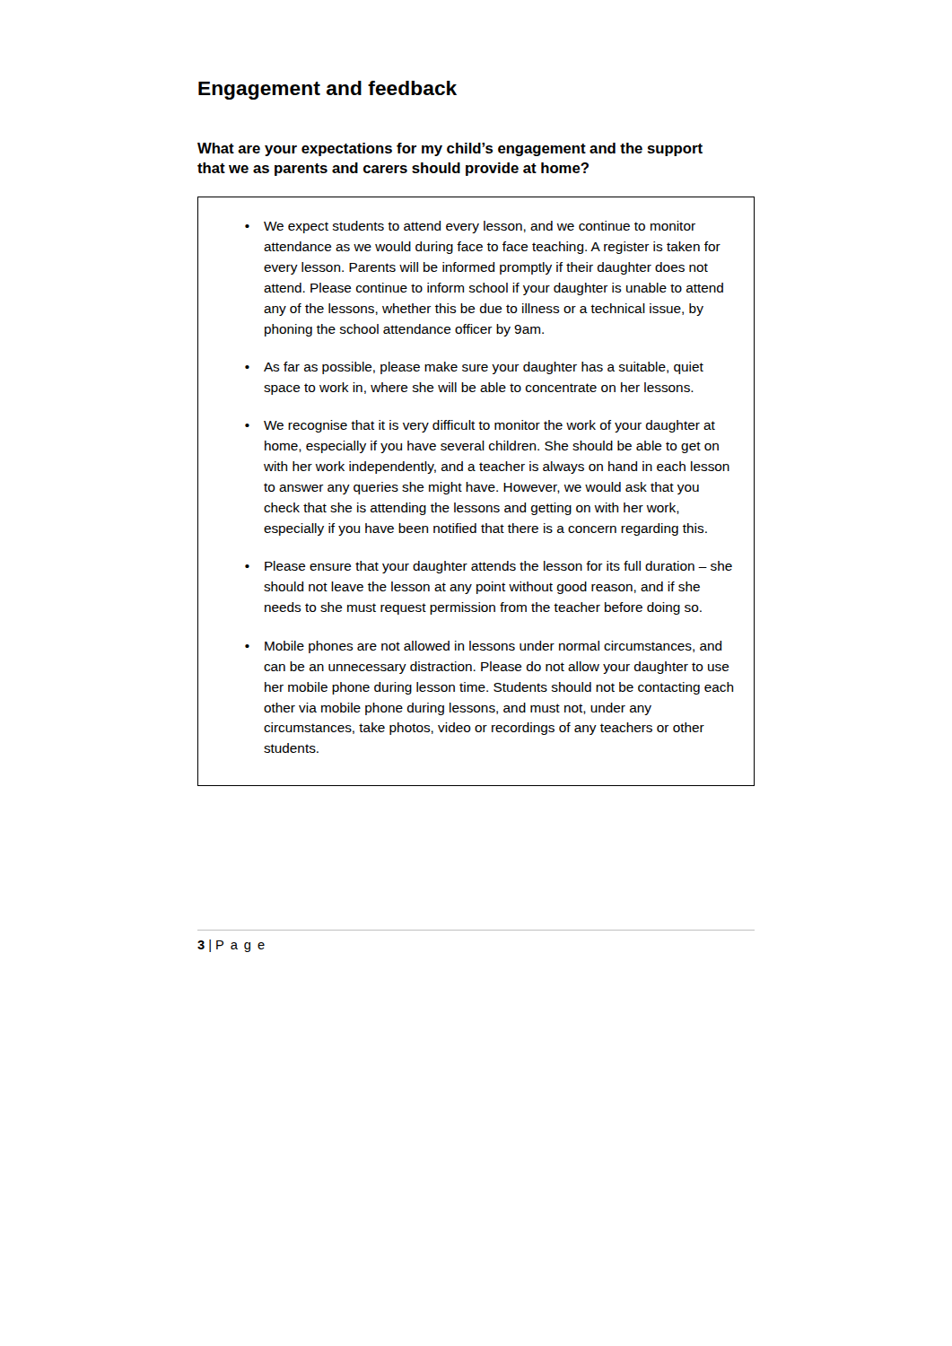Engagement and feedback
What are your expectations for my child’s engagement and the support
that we as parents and carers should provide at home?
We expect students to attend every lesson, and we continue to monitor attendance as we would during face to face teaching. A register is taken for every lesson. Parents will be informed promptly if their daughter does not attend. Please continue to inform school if your daughter is unable to attend any of the lessons, whether this be due to illness or a technical issue, by phoning the school attendance officer by 9am.
As far as possible, please make sure your daughter has a suitable, quiet space to work in, where she will be able to concentrate on her lessons.
We recognise that it is very difficult to monitor the work of your daughter at home, especially if you have several children. She should be able to get on with her work independently, and a teacher is always on hand in each lesson to answer any queries she might have. However, we would ask that you check that she is attending the lessons and getting on with her work, especially if you have been notified that there is a concern regarding this.
Please ensure that your daughter attends the lesson for its full duration – she should not leave the lesson at any point without good reason, and if she needs to she must request permission from the teacher before doing so.
Mobile phones are not allowed in lessons under normal circumstances, and can be an unnecessary distraction. Please do not allow your daughter to use her mobile phone during lesson time. Students should not be contacting each other via mobile phone during lessons, and must not, under any circumstances, take photos, video or recordings of any teachers or other students.
3 | P a g e